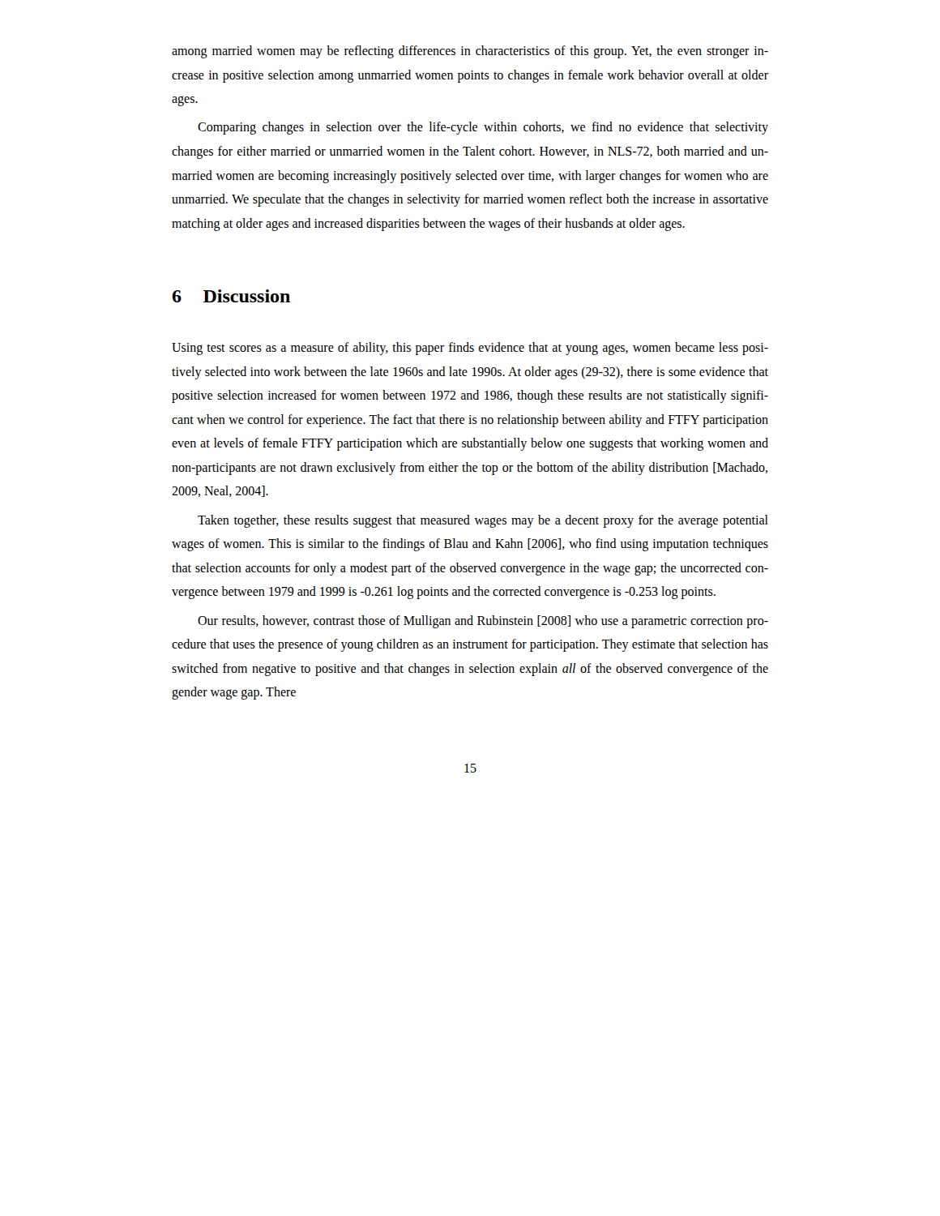among married women may be reflecting differences in characteristics of this group. Yet, the even stronger increase in positive selection among unmarried women points to changes in female work behavior overall at older ages.
Comparing changes in selection over the life-cycle within cohorts, we find no evidence that selectivity changes for either married or unmarried women in the Talent cohort. However, in NLS-72, both married and unmarried women are becoming increasingly positively selected over time, with larger changes for women who are unmarried. We speculate that the changes in selectivity for married women reflect both the increase in assortative matching at older ages and increased disparities between the wages of their husbands at older ages.
6 Discussion
Using test scores as a measure of ability, this paper finds evidence that at young ages, women became less positively selected into work between the late 1960s and late 1990s. At older ages (29-32), there is some evidence that positive selection increased for women between 1972 and 1986, though these results are not statistically significant when we control for experience. The fact that there is no relationship between ability and FTFY participation even at levels of female FTFY participation which are substantially below one suggests that working women and non-participants are not drawn exclusively from either the top or the bottom of the ability distribution [Machado, 2009, Neal, 2004].
Taken together, these results suggest that measured wages may be a decent proxy for the average potential wages of women. This is similar to the findings of Blau and Kahn [2006], who find using imputation techniques that selection accounts for only a modest part of the observed convergence in the wage gap; the uncorrected convergence between 1979 and 1999 is -0.261 log points and the corrected convergence is -0.253 log points.
Our results, however, contrast those of Mulligan and Rubinstein [2008] who use a parametric correction procedure that uses the presence of young children as an instrument for participation. They estimate that selection has switched from negative to positive and that changes in selection explain all of the observed convergence of the gender wage gap. There
15